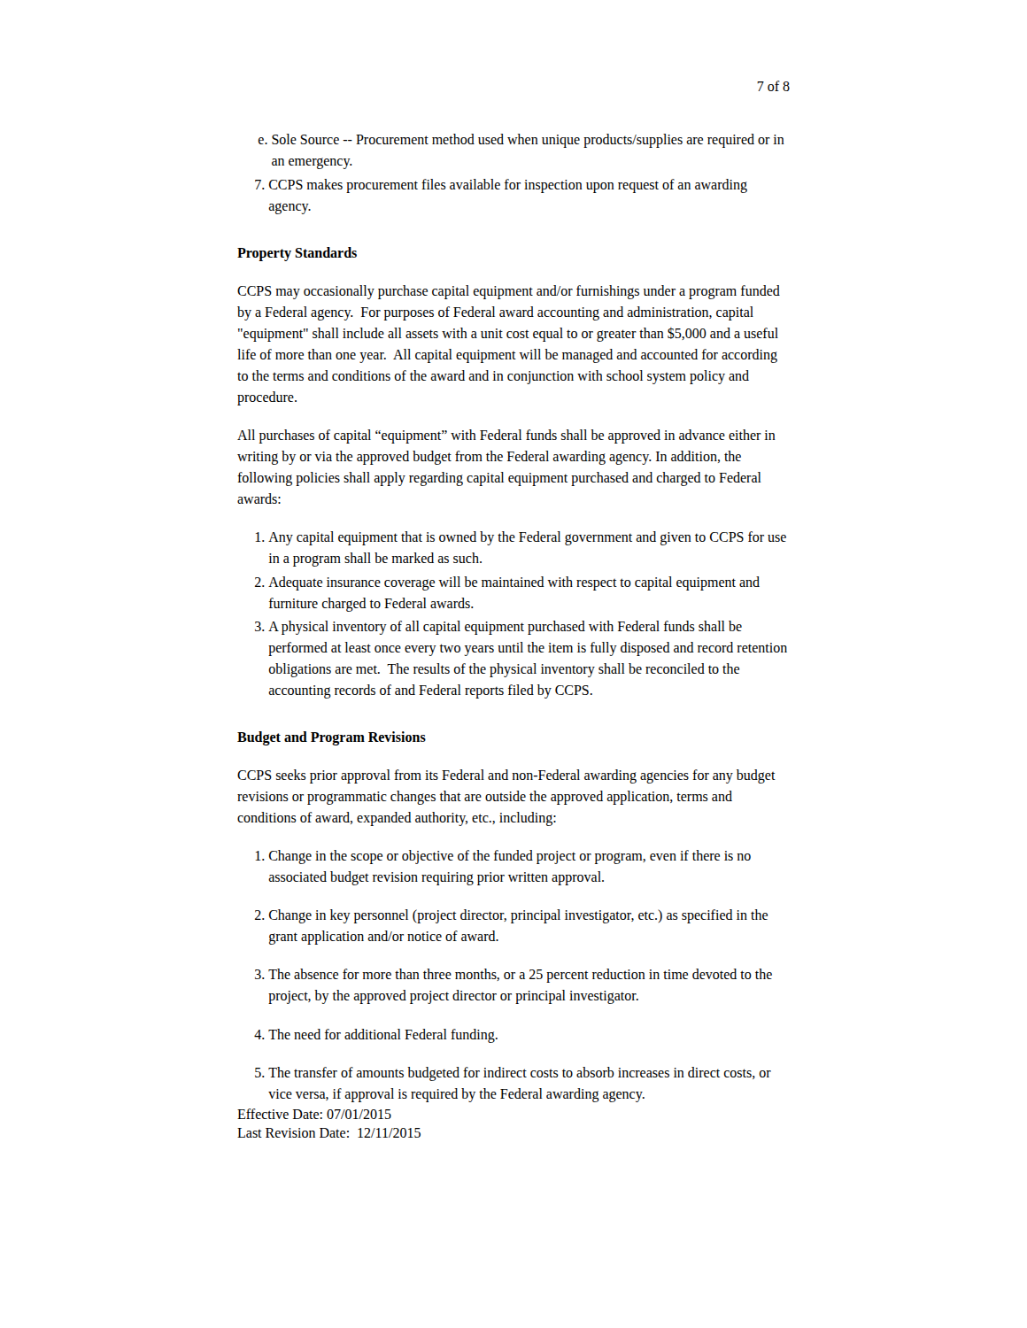7 of 8
Sole Source -- Procurement method used when unique products/supplies are required or in an emergency.
CCPS makes procurement files available for inspection upon request of an awarding agency.
Property Standards
CCPS may occasionally purchase capital equipment and/or furnishings under a program funded by a Federal agency. For purposes of Federal award accounting and administration, capital "equipment" shall include all assets with a unit cost equal to or greater than $5,000 and a useful life of more than one year. All capital equipment will be managed and accounted for according to the terms and conditions of the award and in conjunction with school system policy and procedure.
All purchases of capital “equipment” with Federal funds shall be approved in advance either in writing by or via the approved budget from the Federal awarding agency. In addition, the following policies shall apply regarding capital equipment purchased and charged to Federal awards:
Any capital equipment that is owned by the Federal government and given to CCPS for use in a program shall be marked as such.
Adequate insurance coverage will be maintained with respect to capital equipment and furniture charged to Federal awards.
A physical inventory of all capital equipment purchased with Federal funds shall be performed at least once every two years until the item is fully disposed and record retention obligations are met. The results of the physical inventory shall be reconciled to the accounting records of and Federal reports filed by CCPS.
Budget and Program Revisions
CCPS seeks prior approval from its Federal and non-Federal awarding agencies for any budget revisions or programmatic changes that are outside the approved application, terms and conditions of award, expanded authority, etc., including:
Change in the scope or objective of the funded project or program, even if there is no associated budget revision requiring prior written approval.
Change in key personnel (project director, principal investigator, etc.) as specified in the grant application and/or notice of award.
The absence for more than three months, or a 25 percent reduction in time devoted to the project, by the approved project director or principal investigator.
The need for additional Federal funding.
The transfer of amounts budgeted for indirect costs to absorb increases in direct costs, or vice versa, if approval is required by the Federal awarding agency.
Effective Date: 07/01/2015
Last Revision Date: 12/11/2015